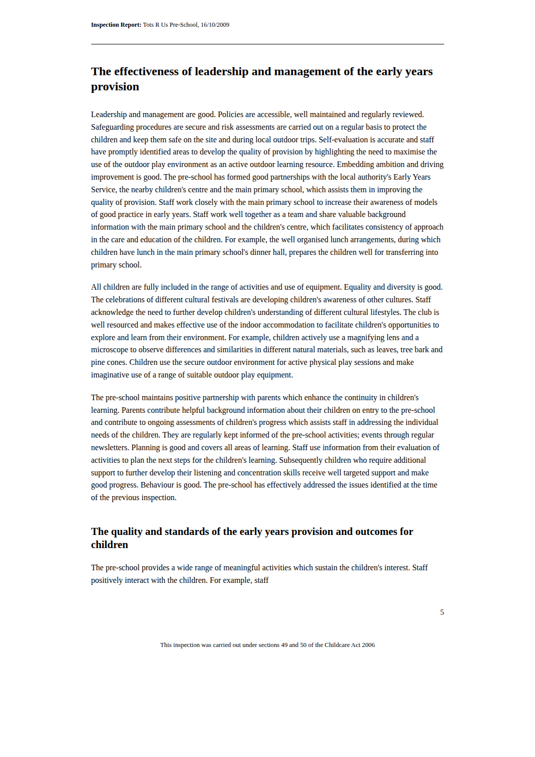Inspection Report: Tots R Us Pre-School, 16/10/2009
The effectiveness of leadership and management of the early years provision
Leadership and management are good. Policies are accessible, well maintained and regularly reviewed. Safeguarding procedures are secure and risk assessments are carried out on a regular basis to protect the children and keep them safe on the site and during local outdoor trips. Self-evaluation is accurate and staff have promptly identified areas to develop the quality of provision by highlighting the need to maximise the use of the outdoor play environment as an active outdoor learning resource. Embedding ambition and driving improvement is good. The pre-school has formed good partnerships with the local authority's Early Years Service, the nearby children's centre and the main primary school, which assists them in improving the quality of provision. Staff work closely with the main primary school to increase their awareness of models of good practice in early years. Staff work well together as a team and share valuable background information with the main primary school and the children's centre, which facilitates consistency of approach in the care and education of the children. For example, the well organised lunch arrangements, during which children have lunch in the main primary school's dinner hall, prepares the children well for transferring into primary school.
All children are fully included in the range of activities and use of equipment. Equality and diversity is good. The celebrations of different cultural festivals are developing children's awareness of other cultures. Staff acknowledge the need to further develop children's understanding of different cultural lifestyles. The club is well resourced and makes effective use of the indoor accommodation to facilitate children's opportunities to explore and learn from their environment. For example, children actively use a magnifying lens and a microscope to observe differences and similarities in different natural materials, such as leaves, tree bark and pine cones. Children use the secure outdoor environment for active physical play sessions and make imaginative use of a range of suitable outdoor play equipment.
The pre-school maintains positive partnership with parents which enhance the continuity in children's learning. Parents contribute helpful background information about their children on entry to the pre-school and contribute to ongoing assessments of children's progress which assists staff in addressing the individual needs of the children. They are regularly kept informed of the pre-school activities; events through regular newsletters. Planning is good and covers all areas of learning. Staff use information from their evaluation of activities to plan the next steps for the children's learning. Subsequently children who require additional support to further develop their listening and concentration skills receive well targeted support and make good progress. Behaviour is good. The pre-school has effectively addressed the issues identified at the time of the previous inspection.
The quality and standards of the early years provision and outcomes for children
The pre-school provides a wide range of meaningful activities which sustain the children's interest. Staff positively interact with the children. For example, staff
5
This inspection was carried out under sections 49 and 50 of the Childcare Act 2006